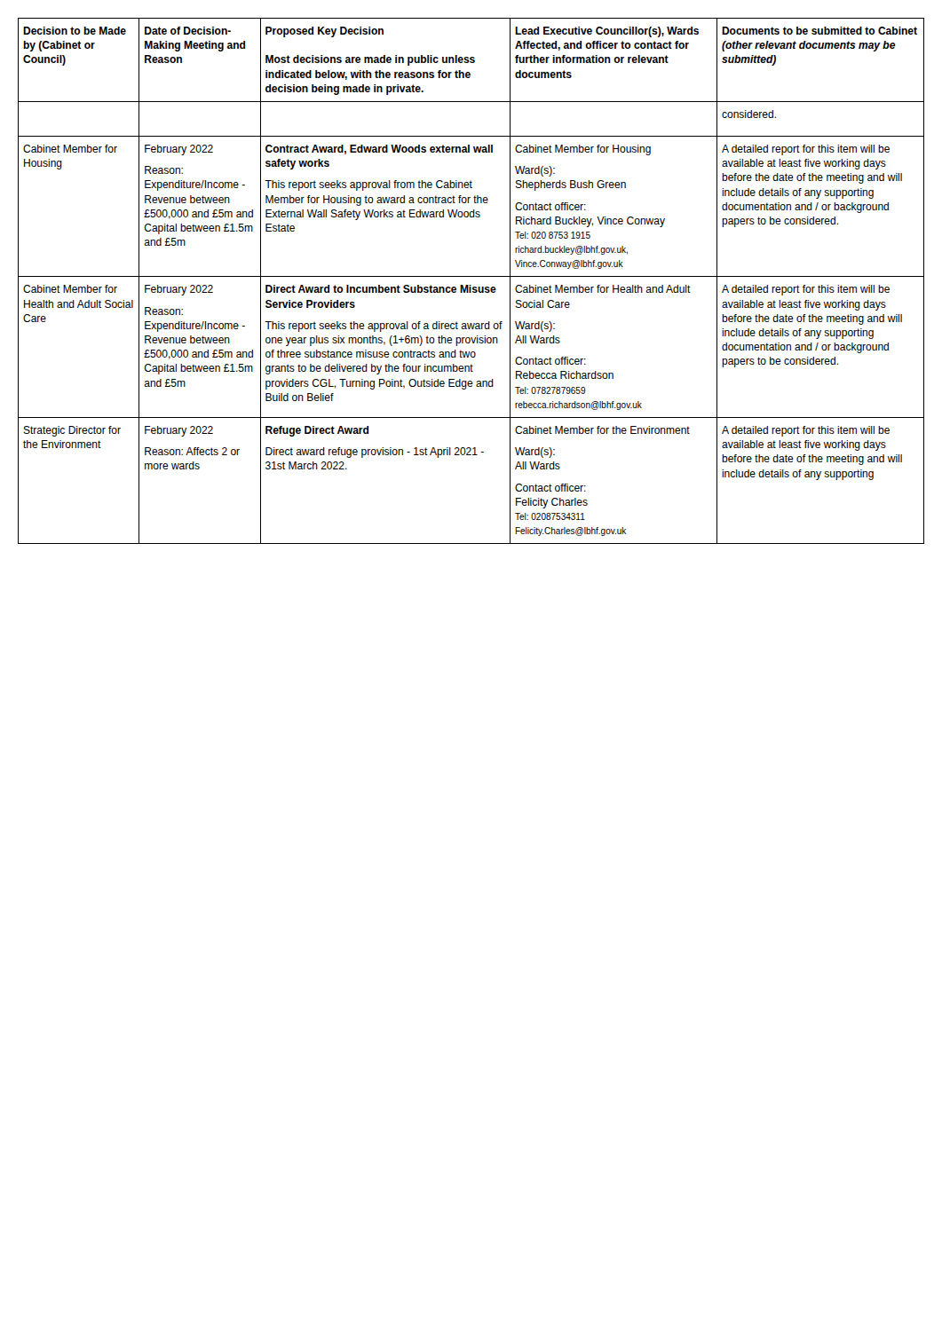| Decision to be Made by (Cabinet or Council) | Date of Decision-Making Meeting and Reason | Proposed Key Decision Most decisions are made in public unless indicated below, with the reasons for the decision being made in private. | Lead Executive Councillor(s), Wards Affected, and officer to contact for further information or relevant documents | Documents to be submitted to Cabinet (other relevant documents may be submitted) |
| --- | --- | --- | --- | --- |
| | | | | considered. |
| Cabinet Member for Housing | February 2022 Reason: Expenditure/Income - Revenue between £500,000 and £5m and Capital between £1.5m and £5m | Contract Award, Edward Woods external wall safety works This report seeks approval from the Cabinet Member for Housing to award a contract for the External Wall Safety Works at Edward Woods Estate | Cabinet Member for Housing Ward(s): Shepherds Bush Green Contact officer: Richard Buckley, Vince Conway Tel: 020 8753 1915 richard.buckley@lbhf.gov.uk, Vince.Conway@lbhf.gov.uk | A detailed report for this item will be available at least five working days before the date of the meeting and will include details of any supporting documentation and / or background papers to be considered. |
| Cabinet Member for Health and Adult Social Care | February 2022 Reason: Expenditure/Income - Revenue between £500,000 and £5m and Capital between £1.5m and £5m | Direct Award to Incumbent Substance Misuse Service Providers This report seeks the approval of a direct award of one year plus six months, (1+6m) to the provision of three substance misuse contracts and two grants to be delivered by the four incumbent providers CGL, Turning Point, Outside Edge and Build on Belief | Cabinet Member for Health and Adult Social Care Ward(s): All Wards Contact officer: Rebecca Richardson Tel: 07827879659 rebecca.richardson@lbhf.gov.uk | A detailed report for this item will be available at least five working days before the date of the meeting and will include details of any supporting documentation and / or background papers to be considered. |
| Strategic Director for the Environment | February 2022 Reason: Affects 2 or more wards | Refuge Direct Award Direct award refuge provision - 1st April 2021 - 31st March 2022. | Cabinet Member for the Environment Ward(s): All Wards Contact officer: Felicity Charles Tel: 02087534311 Felicity.Charles@lbhf.gov.uk | A detailed report for this item will be available at least five working days before the date of the meeting and will include details of any supporting |